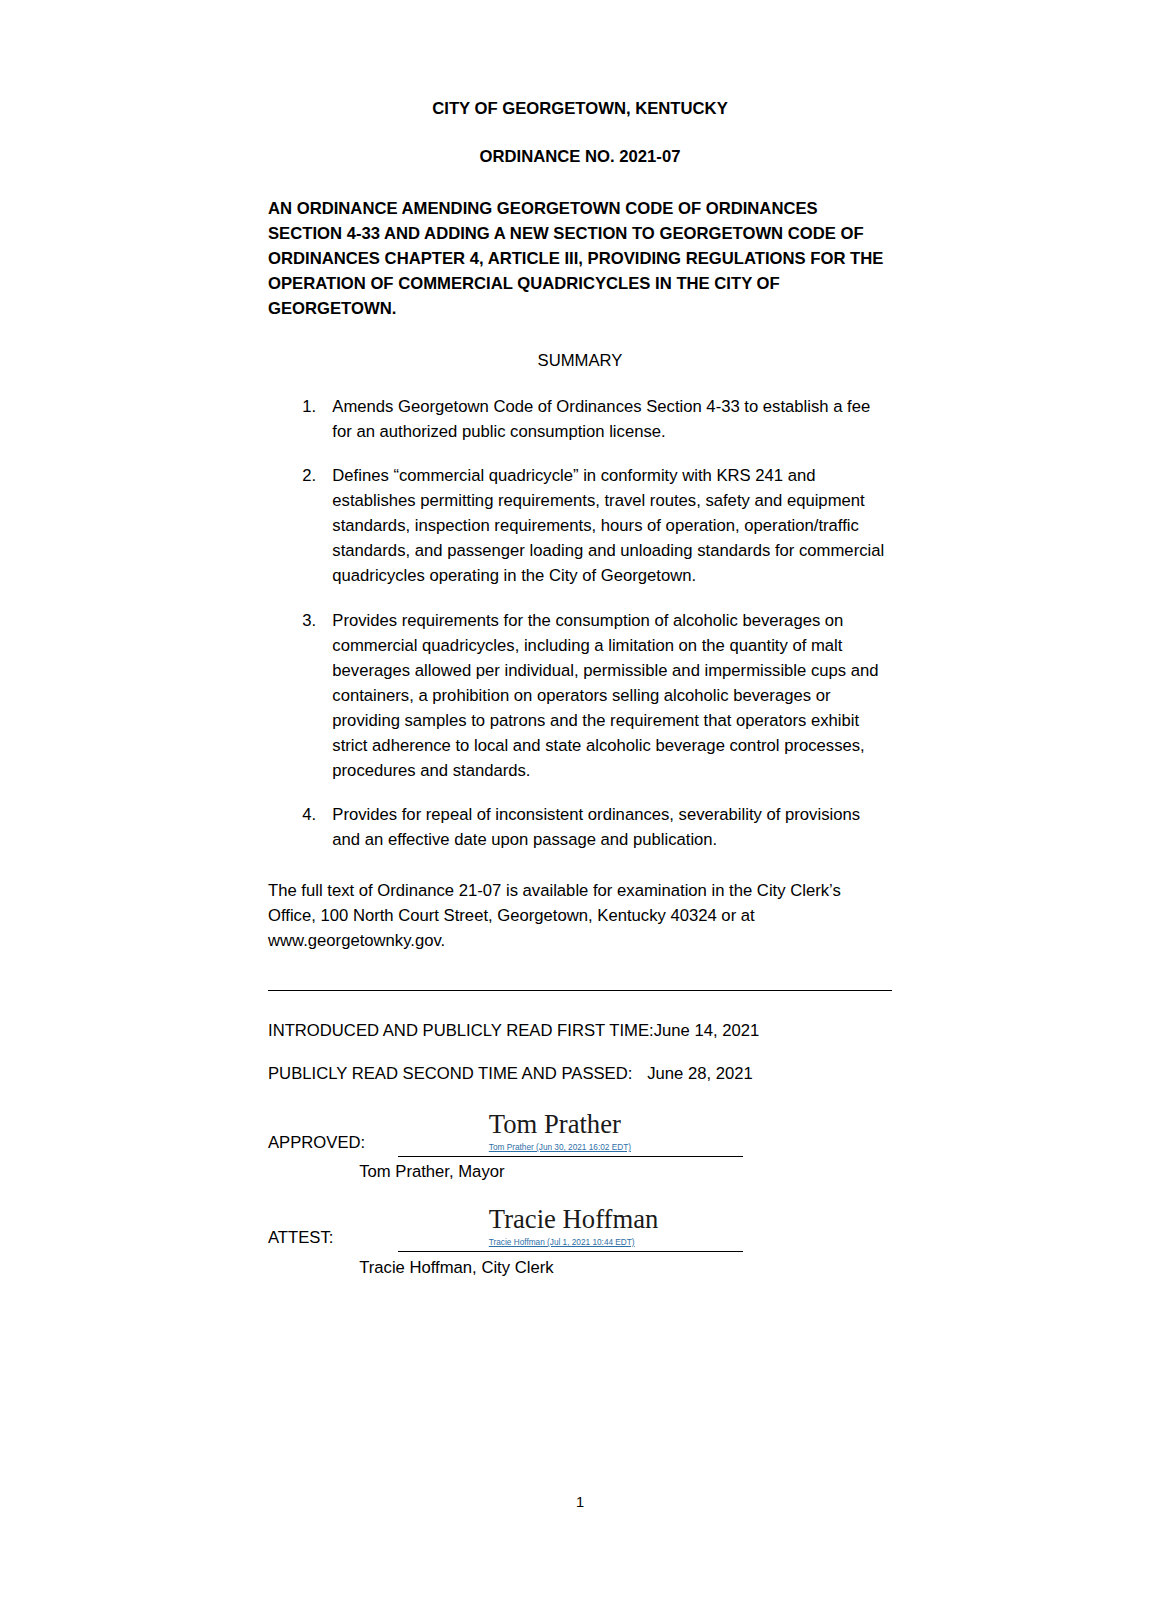CITY OF GEORGETOWN, KENTUCKY
ORDINANCE NO. 2021-07
AN ORDINANCE AMENDING GEORGETOWN CODE OF ORDINANCES SECTION 4-33 AND ADDING A NEW SECTION TO GEORGETOWN CODE OF ORDINANCES CHAPTER 4, ARTICLE III, PROVIDING REGULATIONS FOR THE OPERATION OF COMMERCIAL QUADRICYCLES IN THE CITY OF GEORGETOWN.
SUMMARY
Amends Georgetown Code of Ordinances Section 4-33 to establish a fee for an authorized public consumption license.
Defines “commercial quadricycle” in conformity with KRS 241 and establishes permitting requirements, travel routes, safety and equipment standards, inspection requirements, hours of operation, operation/traffic standards, and passenger loading and unloading standards for commercial quadricycles operating in the City of Georgetown.
Provides requirements for the consumption of alcoholic beverages on commercial quadricycles, including a limitation on the quantity of malt beverages allowed per individual, permissible and impermissible cups and containers, a prohibition on operators selling alcoholic beverages or providing samples to patrons and the requirement that operators exhibit strict adherence to local and state alcoholic beverage control processes, procedures and standards.
Provides for repeal of inconsistent ordinances, severability of provisions and an effective date upon passage and publication.
The full text of Ordinance 21-07 is available for examination in the City Clerk’s Office, 100 North Court Street, Georgetown, Kentucky 40324 or at www.georgetownky.gov.
INTRODUCED AND PUBLICLY READ FIRST TIME: June 14, 2021
PUBLICLY READ SECOND TIME AND PASSED: June 28, 2021
APPROVED:
Tom Prather Tom Prather (Jun 30, 2021 16:02 EDT)
Tom Prather, Mayor
ATTEST:
Tracie Hoffman Tracie Hoffman (Jul 1, 2021 10:44 EDT)
Tracie Hoffman, City Clerk
1